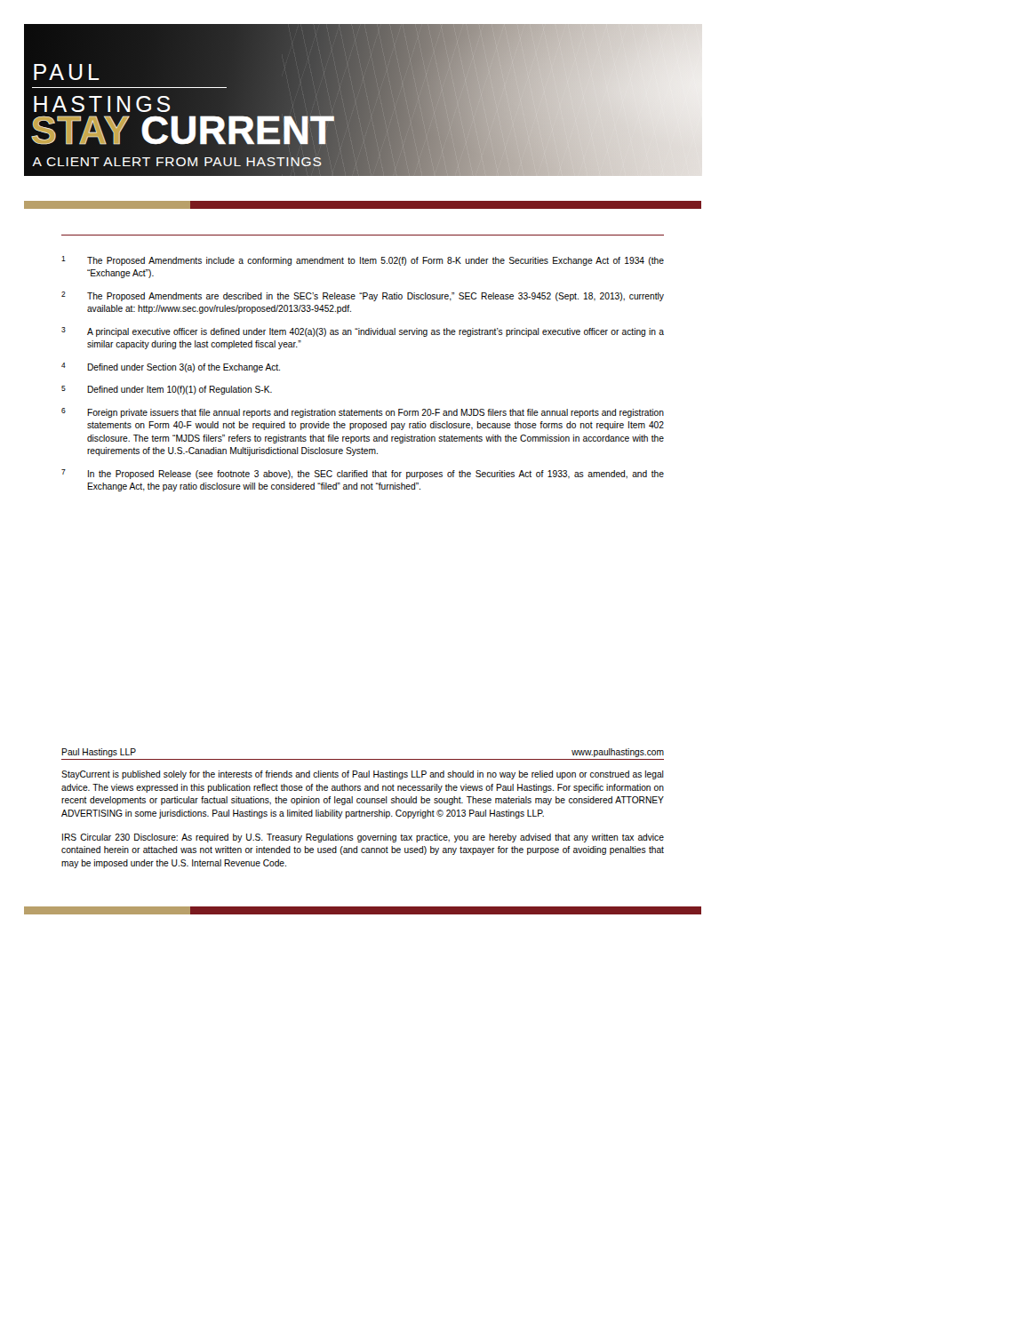PAUL
HASTINGS
STAY CURRENT
A CLIENT ALERT FROM PAUL HASTINGS
The Proposed Amendments include a conforming amendment to Item 5.02(f) of Form 8-K under the Securities Exchange Act of 1934 (the “Exchange Act”).
The Proposed Amendments are described in the SEC’s Release “Pay Ratio Disclosure,” SEC Release 33-9452 (Sept. 18, 2013), currently available at: http://www.sec.gov/rules/proposed/2013/33-9452.pdf.
A principal executive officer is defined under Item 402(a)(3) as an “individual serving as the registrant’s principal executive officer or acting in a similar capacity during the last completed fiscal year.”
Defined under Section 3(a) of the Exchange Act.
Defined under Item 10(f)(1) of Regulation S-K.
Foreign private issuers that file annual reports and registration statements on Form 20-F and MJDS filers that file annual reports and registration statements on Form 40-F would not be required to provide the proposed pay ratio disclosure, because those forms do not require Item 402 disclosure. The term “MJDS filers” refers to registrants that file reports and registration statements with the Commission in accordance with the requirements of the U.S.-Canadian Multijurisdictional Disclosure System.
In the Proposed Release (see footnote 3 above), the SEC clarified that for purposes of the Securities Act of 1933, as amended, and the Exchange Act, the pay ratio disclosure will be considered “filed” and not “furnished”.
Paul Hastings LLP www.paulhastings.com
StayCurrent is published solely for the interests of friends and clients of Paul Hastings LLP and should in no way be relied upon or construed as legal advice. The views expressed in this publication reflect those of the authors and not necessarily the views of Paul Hastings. For specific information on recent developments or particular factual situations, the opinion of legal counsel should be sought. These materials may be considered ATTORNEY ADVERTISING in some jurisdictions. Paul Hastings is a limited liability partnership. Copyright © 2013 Paul Hastings LLP.
IRS Circular 230 Disclosure: As required by U.S. Treasury Regulations governing tax practice, you are hereby advised that any written tax advice contained herein or attached was not written or intended to be used (and cannot be used) by any taxpayer for the purpose of avoiding penalties that may be imposed under the U.S. Internal Revenue Code.